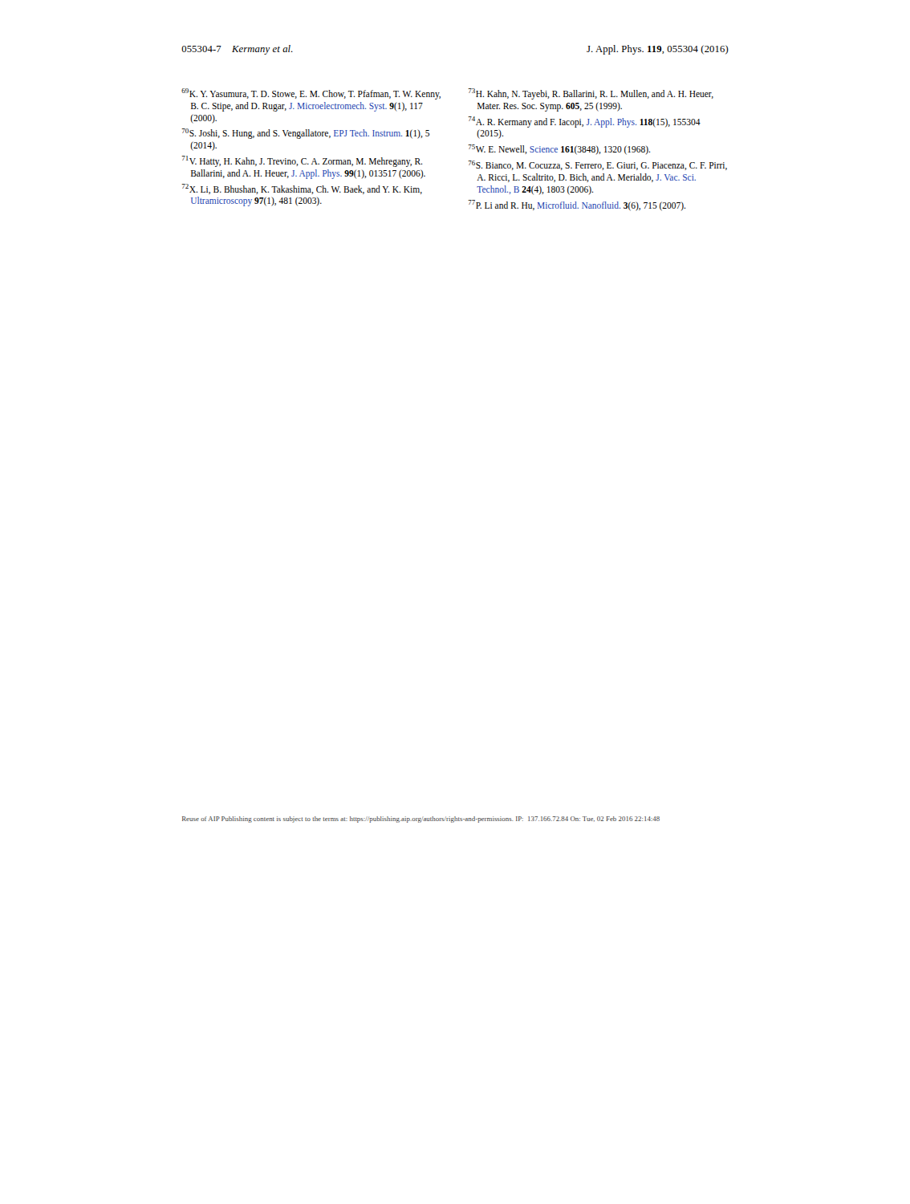055304-7 Kermany et al.
J. Appl. Phys. 119, 055304 (2016)
69 K. Y. Yasumura, T. D. Stowe, E. M. Chow, T. Pfafman, T. W. Kenny, B. C. Stipe, and D. Rugar, J. Microelectromech. Syst. 9(1), 117 (2000).
70 S. Joshi, S. Hung, and S. Vengallatore, EPJ Tech. Instrum. 1(1), 5 (2014).
71 V. Hatty, H. Kahn, J. Trevino, C. A. Zorman, M. Mehregany, R. Ballarini, and A. H. Heuer, J. Appl. Phys. 99(1), 013517 (2006).
72 X. Li, B. Bhushan, K. Takashima, Ch. W. Baek, and Y. K. Kim, Ultramicroscopy 97(1), 481 (2003).
73 H. Kahn, N. Tayebi, R. Ballarini, R. L. Mullen, and A. H. Heuer, Mater. Res. Soc. Symp. 605, 25 (1999).
74 A. R. Kermany and F. Iacopi, J. Appl. Phys. 118(15), 155304 (2015).
75 W. E. Newell, Science 161(3848), 1320 (1968).
76 S. Bianco, M. Cocuzza, S. Ferrero, E. Giuri, G. Piacenza, C. F. Pirri, A. Ricci, L. Scaltrito, D. Bich, and A. Merialdo, J. Vac. Sci. Technol., B 24(4), 1803 (2006).
77 P. Li and R. Hu, Microfluid. Nanofluid. 3(6), 715 (2007).
Reuse of AIP Publishing content is subject to the terms at: https://publishing.aip.org/authors/rights-and-permissions. IP: 137.166.72.84 On: Tue, 02 Feb 2016 22:14:48